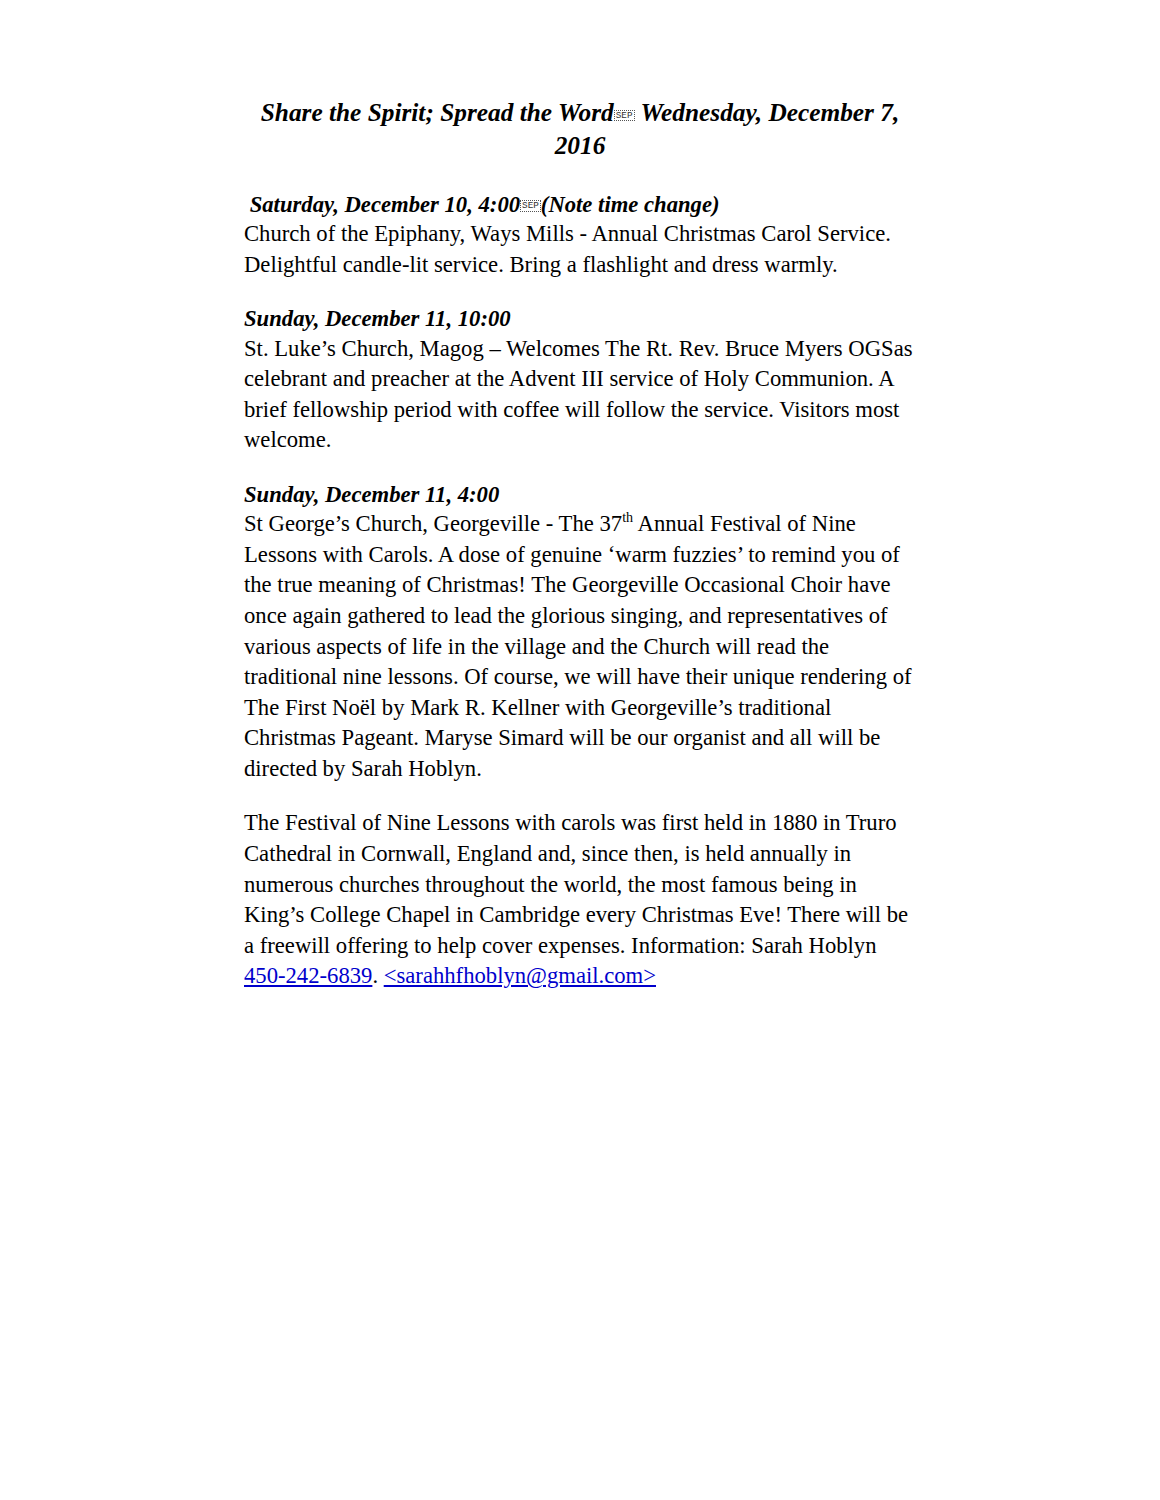Share the Spirit; Spread the WordSEP Wednesday, December 7, 2016
Saturday, December 10, 4:00SEP(Note time change)
Church of the Epiphany, Ways Mills - Annual Christmas Carol Service. Delightful candle-lit service. Bring a flashlight and dress warmly.
Sunday, December 11, 10:00
St. Luke’s Church, Magog – Welcomes The Rt. Rev. Bruce Myers OGSas celebrant and preacher at the Advent III service of Holy Communion. A brief fellowship period with coffee will follow the service. Visitors most welcome.
Sunday, December 11, 4:00
St George’s Church, Georgeville - The 37th Annual Festival of Nine Lessons with Carols. A dose of genuine ‘warm fuzzies’ to remind you of the true meaning of Christmas! The Georgeville Occasional Choir have once again gathered to lead the glorious singing, and representatives of various aspects of life in the village and the Church will read the traditional nine lessons. Of course, we will have their unique rendering of The First Noël by Mark R. Kellner with Georgeville’s traditional Christmas Pageant. Maryse Simard will be our organist and all will be directed by Sarah Hoblyn.
The Festival of Nine Lessons with carols was first held in 1880 in Truro Cathedral in Cornwall, England and, since then, is held annually in numerous churches throughout the world, the most famous being in King’s College Chapel in Cambridge every Christmas Eve! There will be a freewill offering to help cover expenses. Information: Sarah Hoblyn 450-242-6839. <sarahhfhoblyn@gmail.com>